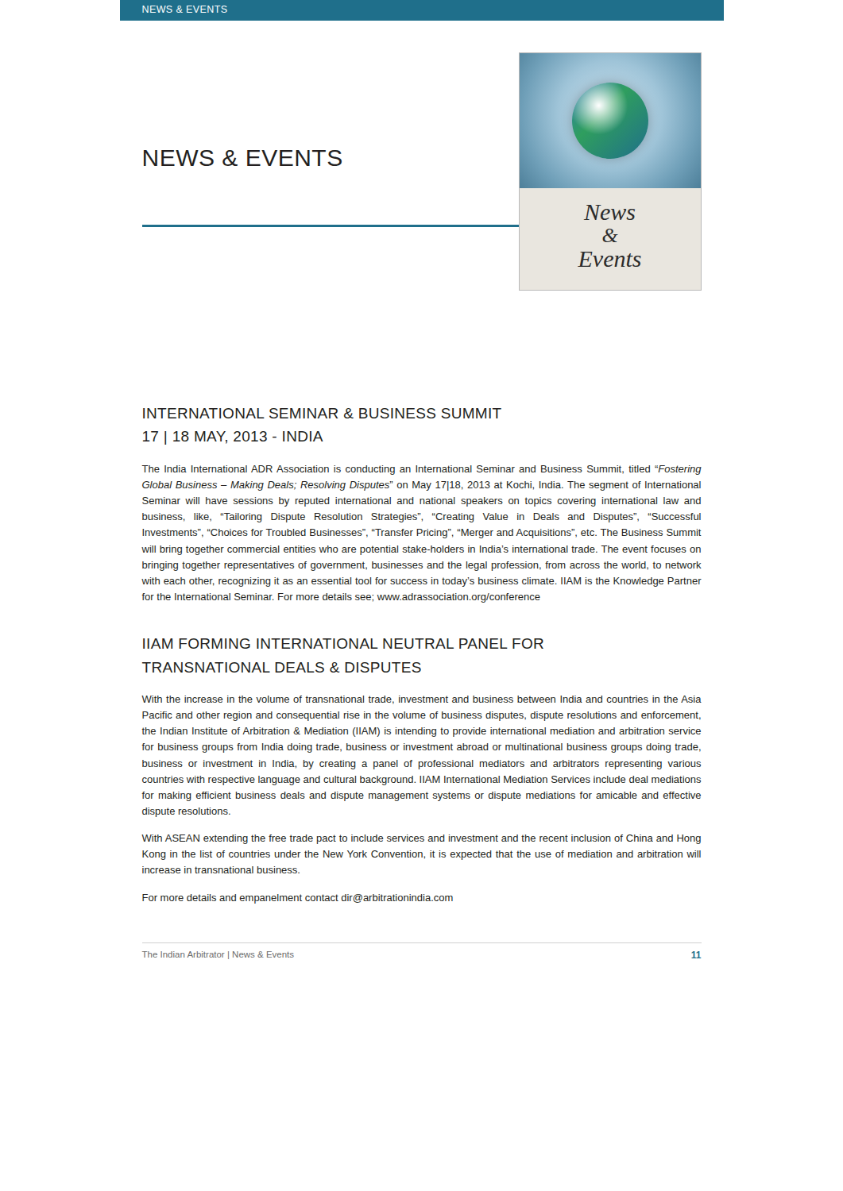NEWS & EVENTS
NEWS & EVENTS
News
&
Events
INTERNATIONAL SEMINAR & BUSINESS SUMMIT
17 | 18 MAY, 2013 - INDIA
The India International ADR Association is conducting an International Seminar and Business Summit, titled “Fostering Global Business – Making Deals; Resolving Disputes” on May 17|18, 2013 at Kochi, India. The segment of International Seminar will have sessions by reputed international and national speakers on topics covering international law and business, like, “Tailoring Dispute Resolution Strategies”, “Creating Value in Deals and Disputes”, “Successful Investments”, “Choices for Troubled Businesses”, “Transfer Pricing”, “Merger and Acquisitions”, etc. The Business Summit will bring together commercial entities who are potential stake-holders in India’s international trade. The event focuses on bringing together representatives of government, businesses and the legal profession, from across the world, to network with each other, recognizing it as an essential tool for success in today’s business climate. IIAM is the Knowledge Partner for the International Seminar. For more details see; www.adrassociation.org/conference
IIAM FORMING INTERNATIONAL NEUTRAL PANEL FOR
TRANSNATIONAL DEALS & DISPUTES
With the increase in the volume of transnational trade, investment and business between India and countries in the Asia Pacific and other region and consequential rise in the volume of business disputes, dispute resolutions and enforcement, the Indian Institute of Arbitration & Mediation (IIAM) is intending to provide international mediation and arbitration service for business groups from India doing trade, business or investment abroad or multinational business groups doing trade, business or investment in India, by creating a panel of professional mediators and arbitrators representing various countries with respective language and cultural background. IIAM International Mediation Services include deal mediations for making efficient business deals and dispute management systems or dispute mediations for amicable and effective dispute resolutions.
With ASEAN extending the free trade pact to include services and investment and the recent inclusion of China and Hong Kong in the list of countries under the New York Convention, it is expected that the use of mediation and arbitration will increase in transnational business.
For more details and empanelment contact dir@arbitrationindia.com
The Indian Arbitrator | News & Events
11